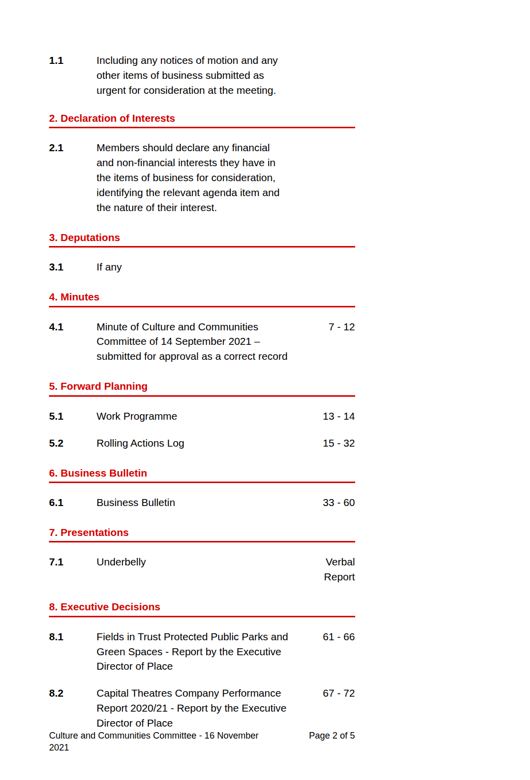1.1
Including any notices of motion and any other items of business submitted as urgent for consideration at the meeting.
2. Declaration of Interests
2.1
Members should declare any financial and non-financial interests they have in the items of business for consideration, identifying the relevant agenda item and the nature of their interest.
3. Deputations
3.1
If any
4. Minutes
4.1
Minute of Culture and Communities Committee of 14 September 2021 – submitted for approval as a correct record
7 - 12
5. Forward Planning
5.1
Work Programme
13 - 14
5.2
Rolling Actions Log
15 - 32
6. Business Bulletin
6.1
Business Bulletin
33 - 60
7. Presentations
7.1
Underbelly
Verbal
Report
8. Executive Decisions
8.1
Fields in Trust Protected Public Parks and Green Spaces - Report by the Executive Director of Place
61 - 66
8.2
Capital Theatres Company Performance Report 2020/21 - Report by the Executive Director of Place
67 - 72
Culture and Communities Committee - 16 November 2021
Page 2 of 5